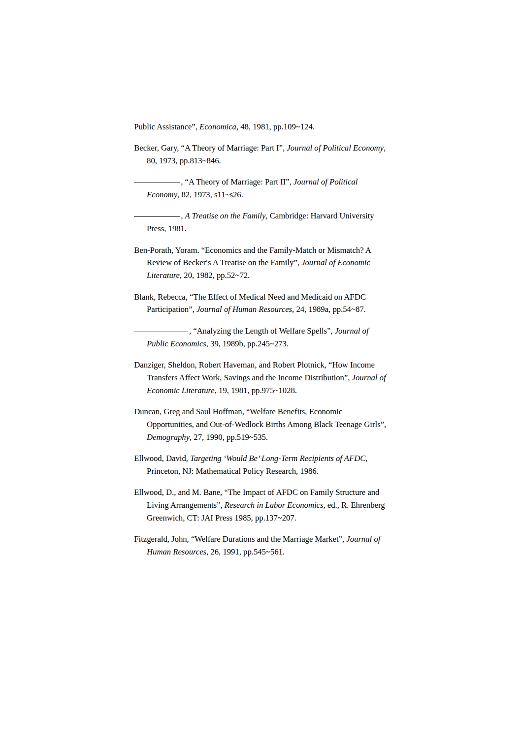Public Assistance”, Economica, 48, 1981, pp.109~124.
Becker, Gary, “A Theory of Marriage: Part I”, Journal of Political Economy, 80, 1973, pp.813~846.
, “A Theory of Marriage: Part II”, Journal of Political Economy, 82, 1973, s11~s26.
, A Treatise on the Family, Cambridge: Harvard University Press, 1981.
Ben-Porath, Yoram. “Economics and the Family-Match or Mismatch? A Review of Becker′s A Treatise on the Family”, Journal of Economic Literature, 20, 1982, pp.52~72.
Blank, Rebecca, “The Effect of Medical Need and Medicaid on AFDC Participation”, Journal of Human Resources, 24, 1989a, pp.54~87.
, “Analyzing the Length of Welfare Spells”, Journal of Public Economics, 39, 1989b, pp.245~273.
Danziger, Sheldon, Robert Haveman, and Robert Plotnick, “How Income Transfers Affect Work, Savings and the Income Distribution”, Journal of Economic Literature, 19, 1981, pp.975~1028.
Duncan, Greg and Saul Hoffman, “Welfare Benefits, Economic Opportunities, and Out-of-Wedlock Births Among Black Teenage Girls”, Demography, 27, 1990, pp.519~535.
Ellwood, David, Targeting ‘Would Be’ Long-Term Recipients of AFDC, Princeton, NJ: Mathematical Policy Research, 1986.
Ellwood, D., and M. Bane, “The Impact of AFDC on Family Structure and Living Arrangements”, Research in Labor Economics, ed., R. Ehrenberg Greenwich, CT: JAI Press 1985, pp.137~207.
Fitzgerald, John, “Welfare Durations and the Marriage Market”, Journal of Human Resources, 26, 1991, pp.545~561.